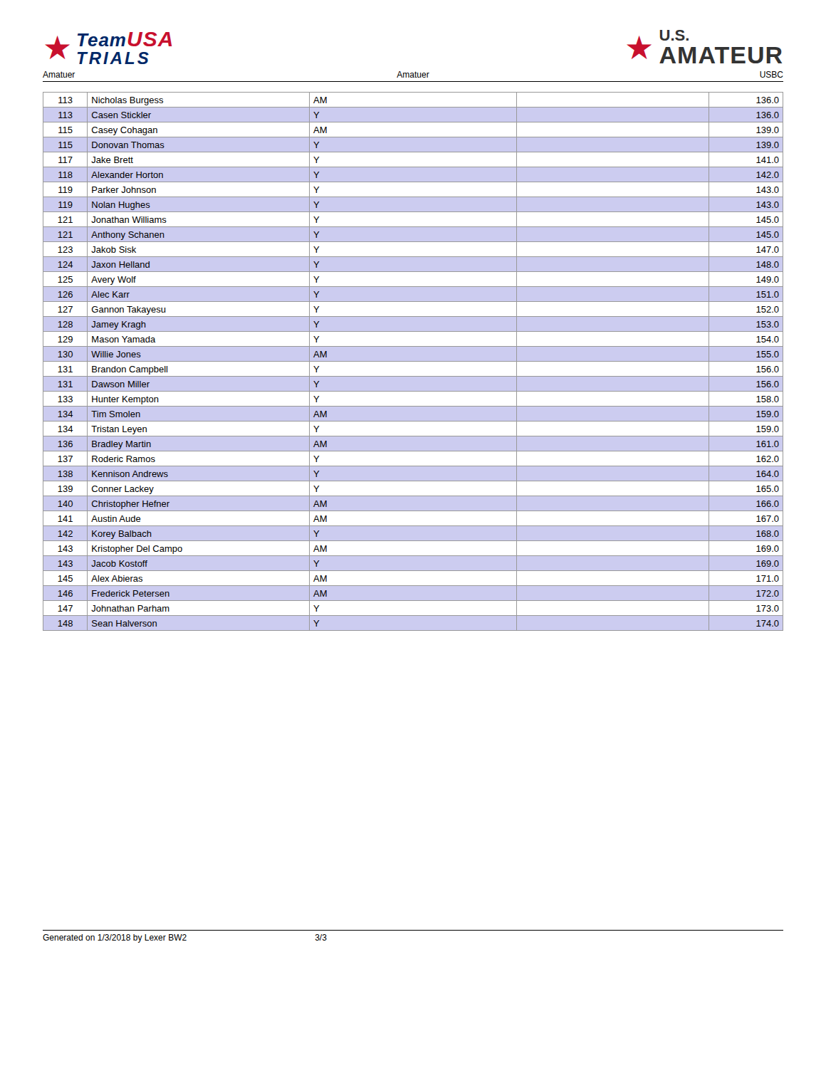★
Team USA TRIALS
★
U.S. AMATEUR
Amatuer Amatuer USBC
| 113 | Nicholas Burgess | AM | | 136.0 |
| 113 | Casen Stickler | Y | | 136.0 |
| 115 | Casey Cohagan | AM | | 139.0 |
| 115 | Donovan Thomas | Y | | 139.0 |
| 117 | Jake Brett | Y | | 141.0 |
| 118 | Alexander Horton | Y | | 142.0 |
| 119 | Parker Johnson | Y | | 143.0 |
| 119 | Nolan Hughes | Y | | 143.0 |
| 121 | Jonathan Williams | Y | | 145.0 |
| 121 | Anthony Schanen | Y | | 145.0 |
| 123 | Jakob Sisk | Y | | 147.0 |
| 124 | Jaxon Helland | Y | | 148.0 |
| 125 | Avery Wolf | Y | | 149.0 |
| 126 | Alec Karr | Y | | 151.0 |
| 127 | Gannon Takayesu | Y | | 152.0 |
| 128 | Jamey Kragh | Y | | 153.0 |
| 129 | Mason Yamada | Y | | 154.0 |
| 130 | Willie Jones | AM | | 155.0 |
| 131 | Brandon Campbell | Y | | 156.0 |
| 131 | Dawson Miller | Y | | 156.0 |
| 133 | Hunter Kempton | Y | | 158.0 |
| 134 | Tim Smolen | AM | | 159.0 |
| 134 | Tristan Leyen | Y | | 159.0 |
| 136 | Bradley Martin | AM | | 161.0 |
| 137 | Roderic Ramos | Y | | 162.0 |
| 138 | Kennison Andrews | Y | | 164.0 |
| 139 | Conner Lackey | Y | | 165.0 |
| 140 | Christopher Hefner | AM | | 166.0 |
| 141 | Austin Aude | AM | | 167.0 |
| 142 | Korey Balbach | Y | | 168.0 |
| 143 | Kristopher Del Campo | AM | | 169.0 |
| 143 | Jacob Kostoff | Y | | 169.0 |
| 145 | Alex Abieras | AM | | 171.0 |
| 146 | Frederick Petersen | AM | | 172.0 |
| 147 | Johnathan Parham | Y | | 173.0 |
| 148 | Sean Halverson | Y | | 174.0 |
Generated on 1/3/2018 by Lexer BW2 3/3